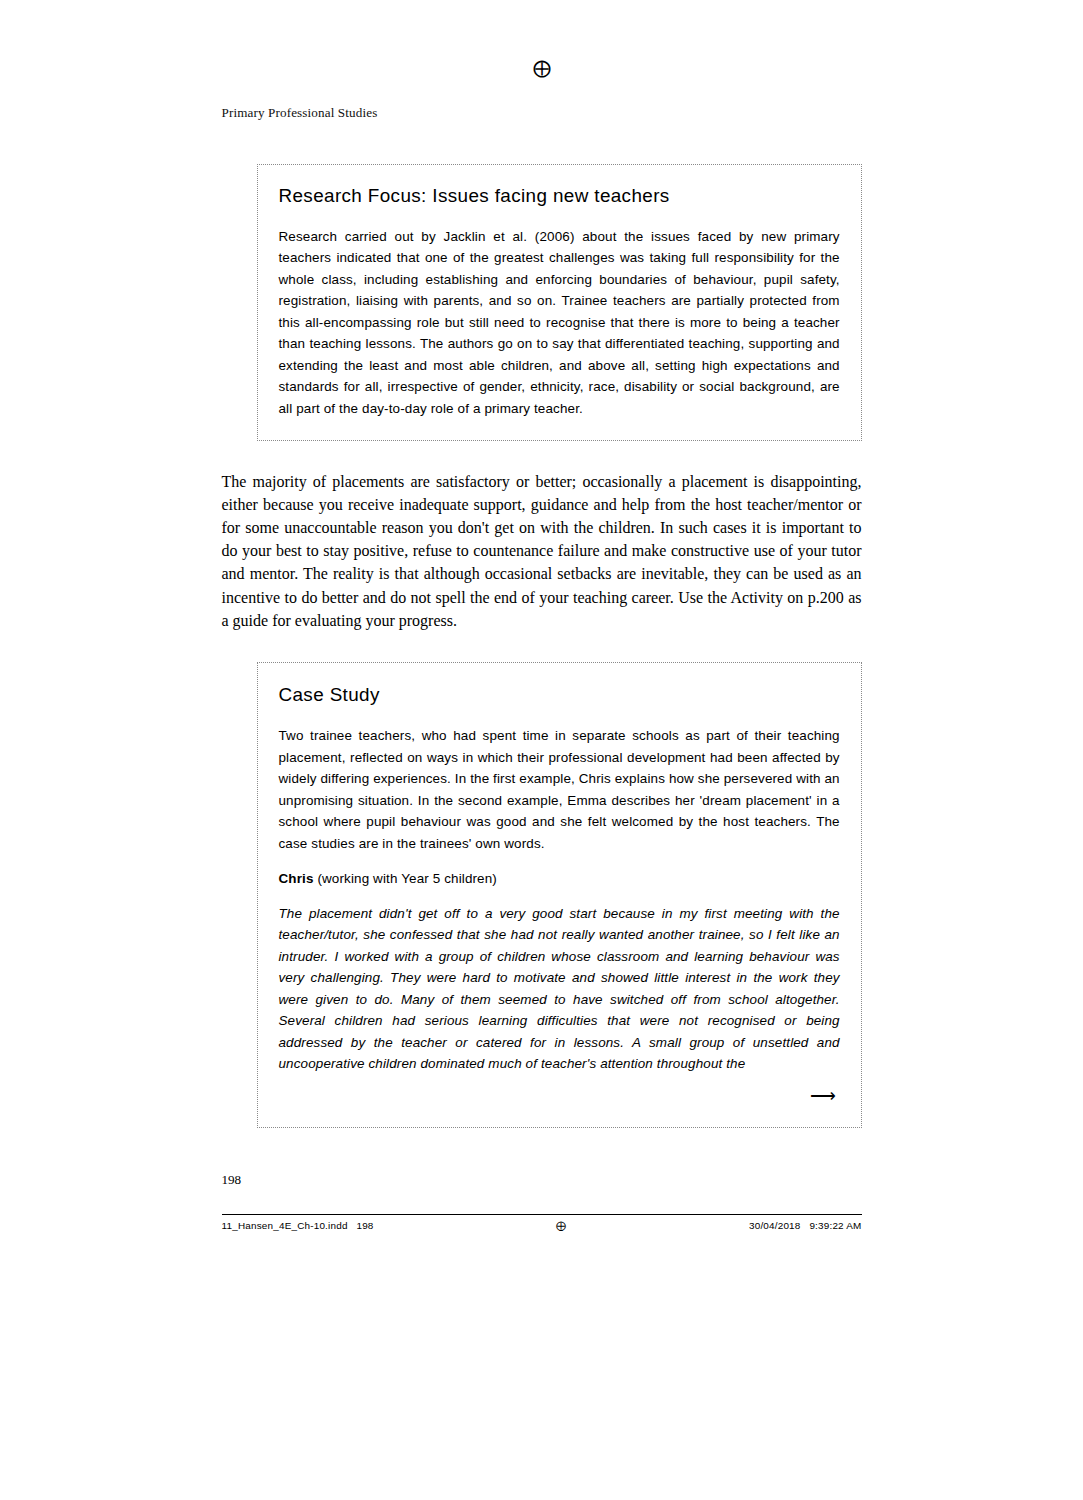⨁
Primary Professional Studies
Research Focus: Issues facing new teachers
Research carried out by Jacklin et al. (2006) about the issues faced by new primary teachers indicated that one of the greatest challenges was taking full responsibility for the whole class, including establishing and enforcing boundaries of behaviour, pupil safety, registration, liaising with parents, and so on. Trainee teachers are partially protected from this all-encompassing role but still need to recognise that there is more to being a teacher than teaching lessons. The authors go on to say that differentiated teaching, supporting and extending the least and most able children, and above all, setting high expectations and standards for all, irrespective of gender, ethnicity, race, disability or social background, are all part of the day-to-day role of a primary teacher.
The majority of placements are satisfactory or better; occasionally a placement is disappointing, either because you receive inadequate support, guidance and help from the host teacher/mentor or for some unaccountable reason you don't get on with the children. In such cases it is important to do your best to stay positive, refuse to countenance failure and make constructive use of your tutor and mentor. The reality is that although occasional setbacks are inevitable, they can be used as an incentive to do better and do not spell the end of your teaching career. Use the Activity on p.200 as a guide for evaluating your progress.
Case Study
Two trainee teachers, who had spent time in separate schools as part of their teaching placement, reflected on ways in which their professional development had been affected by widely differing experiences. In the first example, Chris explains how she persevered with an unpromising situation. In the second example, Emma describes her 'dream placement' in a school where pupil behaviour was good and she felt welcomed by the host teachers. The case studies are in the trainees' own words.
Chris (working with Year 5 children)
The placement didn't get off to a very good start because in my first meeting with the teacher/tutor, she confessed that she had not really wanted another trainee, so I felt like an intruder. I worked with a group of children whose classroom and learning behaviour was very challenging. They were hard to motivate and showed little interest in the work they were given to do. Many of them seemed to have switched off from school altogether. Several children had serious learning difficulties that were not recognised or being addressed by the teacher or catered for in lessons. A small group of unsettled and uncooperative children dominated much of teacher's attention throughout the
⟶
198
11_Hansen_4E_Ch-10.indd 198 ⨁ 30/04/2018 9:39:22 AM